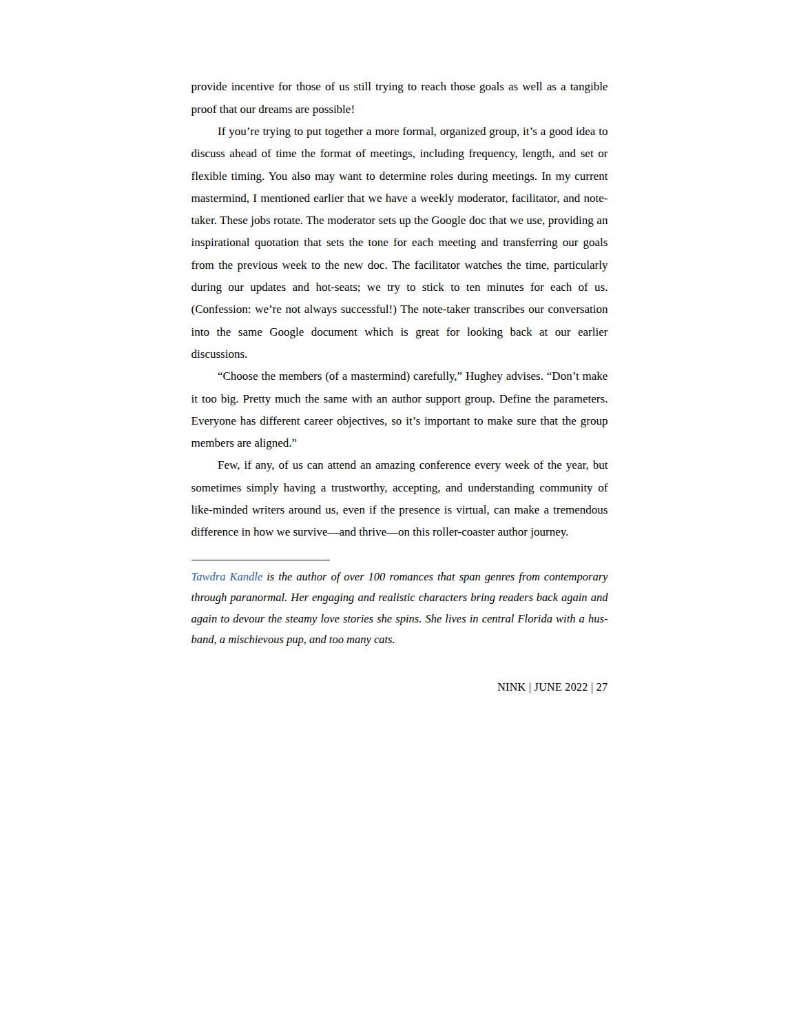provide incentive for those of us still trying to reach those goals as well as a tangible proof that our dreams are possible!
If you’re trying to put together a more formal, organized group, it’s a good idea to discuss ahead of time the format of meetings, including frequency, length, and set or flexible timing. You also may want to determine roles during meetings. In my current mastermind, I mentioned earlier that we have a weekly moderator, facilitator, and note-taker. These jobs rotate. The moderator sets up the Google doc that we use, providing an inspirational quotation that sets the tone for each meeting and transferring our goals from the previous week to the new doc. The facilitator watches the time, particularly during our updates and hot-seats; we try to stick to ten minutes for each of us. (Confession: we’re not always successful!) The note-taker transcribes our conversation into the same Google document which is great for looking back at our earlier discussions.
“Choose the members (of a mastermind) carefully,” Hughey advises. “Don’t make it too big. Pretty much the same with an author support group. Define the parameters. Everyone has different career objectives, so it’s important to make sure that the group members are aligned.”
Few, if any, of us can attend an amazing conference every week of the year, but sometimes simply having a trustworthy, accepting, and understanding community of like-minded writers around us, even if the presence is virtual, can make a tremendous difference in how we survive—and thrive—on this roller-coaster author journey.
Tawdra Kandle is the author of over 100 romances that span genres from contemporary through paranormal. Her engaging and realistic characters bring readers back again and again to devour the steamy love stories she spins. She lives in central Florida with a husband, a mischievous pup, and too many cats.
NINK | JUNE 2022 | 27